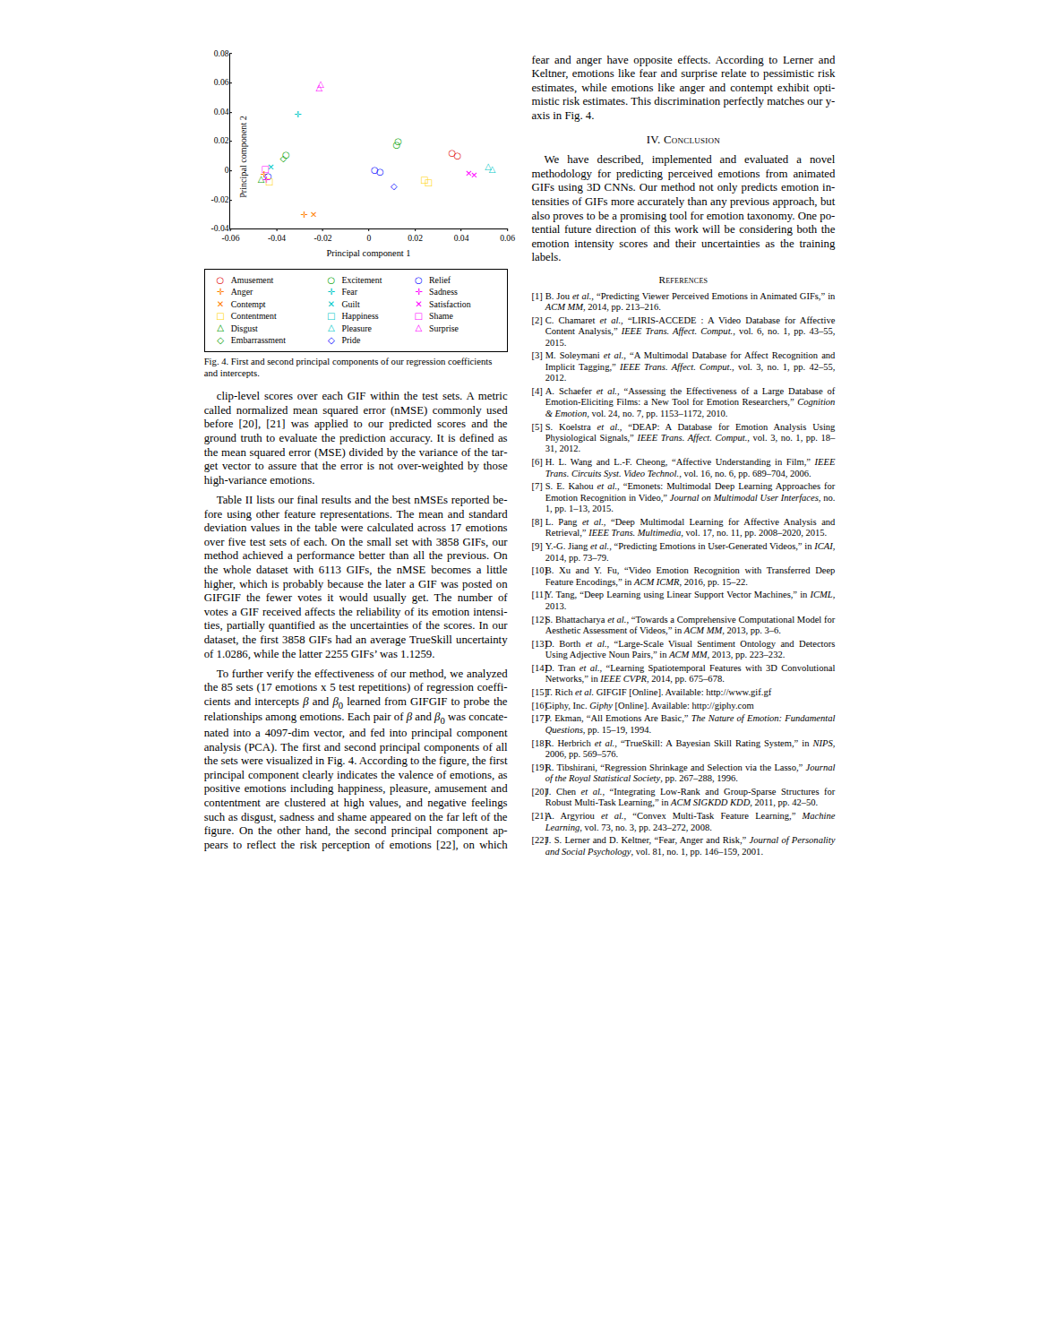Principal component 2
0.08
0.06
0.04
0.02
0
-0.02
-0.04
-0.06
-0.04
-0.02
0
0.02
0.04
0.06
△
△
✛
○
◇
□
✕
✛
○
△
✛
□
✛
✕
○
○
○
○
○
○
△
△
✕
✕
□
□
◇
Principal component 1
| ○ | Amusement | ○ | Excitement | ○ | Relief |
| ✛ | Anger | ✛ | Fear | ✛ | Sadness |
| ✕ | Contempt | ✕ | Guilt | ✕ | Satisfaction |
| □ | Contentment | □ | Happiness | □ | Shame |
| △ | Disgust | △ | Pleasure | △ | Surprise |
| ◇ | Embarrassment | ◇ | Pride | | |
Fig. 4. First and second principal components of our regression coefficients and intercepts.
clip-level scores over each GIF within the test sets. A metric called normalized mean squared error (nMSE) commonly used before [20], [21] was applied to our predicted scores and the ground truth to evaluate the prediction accuracy. It is defined as the mean squared error (MSE) divided by the variance of the target vector to assure that the error is not over-weighted by those high-variance emotions.
Table II lists our final results and the best nMSEs reported before using other feature representations. The mean and standard deviation values in the table were calculated across 17 emotions over five test sets of each. On the small set with 3858 GIFs, our method achieved a performance better than all the previous. On the whole dataset with 6113 GIFs, the nMSE becomes a little higher, which is probably because the later a GIF was posted on GIFGIF the fewer votes it would usually get. The number of votes a GIF received affects the reliability of its emotion intensities, partially quantified as the uncertainties of the scores. In our dataset, the first 3858 GIFs had an average TrueSkill uncertainty of 1.0286, while the latter 2255 GIFs’ was 1.1259.
To further verify the effectiveness of our method, we analyzed the 85 sets (17 emotions x 5 test repetitions) of regression coefficients and intercepts β and β0 learned from GIFGIF to probe the relationships among emotions. Each pair of β and β0 was concatenated into a 4097-dim vector, and fed into principal component analysis (PCA). The first and second principal components of all the sets were visualized in Fig. 4. According to the figure, the first principal component clearly indicates the valence of emotions, as positive emotions including happiness, pleasure, amusement and contentment are clustered at high values, and negative feelings such as disgust, sadness and shame appeared on the far left of the figure. On the other hand, the second principal component appears to reflect the risk perception of emotions [22], on which fear and anger have opposite effects. According to Lerner and Keltner, emotions like fear and surprise relate to pessimistic risk estimates, while emotions like anger and contempt exhibit optimistic risk estimates. This discrimination perfectly matches our y-axis in Fig. 4.
IV. Conclusion
We have described, implemented and evaluated a novel methodology for predicting perceived emotions from animated GIFs using 3D CNNs. Our method not only predicts emotion intensities of GIFs more accurately than any previous approach, but also proves to be a promising tool for emotion taxonomy. One potential future direction of this work will be considering both the emotion intensity scores and their uncertainties as the training labels.
References
[1] B. Jou et al., “Predicting Viewer Perceived Emotions in Animated GIFs,” in ACM MM, 2014, pp. 213–216.
[2] C. Chamaret et al., “LIRIS-ACCEDE : A Video Database for Affective Content Analysis,” IEEE Trans. Affect. Comput., vol. 6, no. 1, pp. 43–55, 2015.
[3] M. Soleymani et al., “A Multimodal Database for Affect Recognition and Implicit Tagging,” IEEE Trans. Affect. Comput., vol. 3, no. 1, pp. 42–55, 2012.
[4] A. Schaefer et al., “Assessing the Effectiveness of a Large Database of Emotion-Eliciting Films: a New Tool for Emotion Researchers,” Cognition & Emotion, vol. 24, no. 7, pp. 1153–1172, 2010.
[5] S. Koelstra et al., “DEAP: A Database for Emotion Analysis Using Physiological Signals,” IEEE Trans. Affect. Comput., vol. 3, no. 1, pp. 18–31, 2012.
[6] H. L. Wang and L.-F. Cheong, “Affective Understanding in Film,” IEEE Trans. Circuits Syst. Video Technol., vol. 16, no. 6, pp. 689–704, 2006.
[7] S. E. Kahou et al., “Emonets: Multimodal Deep Learning Approaches for Emotion Recognition in Video,” Journal on Multimodal User Interfaces, no. 1, pp. 1–13, 2015.
[8] L. Pang et al., “Deep Multimodal Learning for Affective Analysis and Retrieval,” IEEE Trans. Multimedia, vol. 17, no. 11, pp. 2008–2020, 2015.
[9] Y.-G. Jiang et al., “Predicting Emotions in User-Generated Videos,” in ICAI, 2014, pp. 73–79.
[10] B. Xu and Y. Fu, “Video Emotion Recognition with Transferred Deep Feature Encodings,” in ACM ICMR, 2016, pp. 15–22.
[11] Y. Tang, “Deep Learning using Linear Support Vector Machines,” in ICML, 2013.
[12] S. Bhattacharya et al., “Towards a Comprehensive Computational Model for Aesthetic Assessment of Videos,” in ACM MM, 2013, pp. 3–6.
[13] D. Borth et al., “Large-Scale Visual Sentiment Ontology and Detectors Using Adjective Noun Pairs,” in ACM MM, 2013, pp. 223–232.
[14] D. Tran et al., “Learning Spatiotemporal Features with 3D Convolutional Networks,” in IEEE CVPR, 2014, pp. 675–678.
[15] T. Rich et al. GIFGIF [Online]. Available: http://www.gif.gf
[16] Giphy, Inc. Giphy [Online]. Available: http://giphy.com
[17] P. Ekman, “All Emotions Are Basic,” The Nature of Emotion: Fundamental Questions, pp. 15–19, 1994.
[18] R. Herbrich et al., “TrueSkill: A Bayesian Skill Rating System,” in NIPS, 2006, pp. 569–576.
[19] R. Tibshirani, “Regression Shrinkage and Selection via the Lasso,” Journal of the Royal Statistical Society, pp. 267–288, 1996.
[20] J. Chen et al., “Integrating Low-Rank and Group-Sparse Structures for Robust Multi-Task Learning,” in ACM SIGKDD KDD, 2011, pp. 42–50.
[21] A. Argyriou et al., “Convex Multi-Task Feature Learning,” Machine Learning, vol. 73, no. 3, pp. 243–272, 2008.
[22] J. S. Lerner and D. Keltner, “Fear, Anger and Risk,” Journal of Personality and Social Psychology, vol. 81, no. 1, pp. 146–159, 2001.